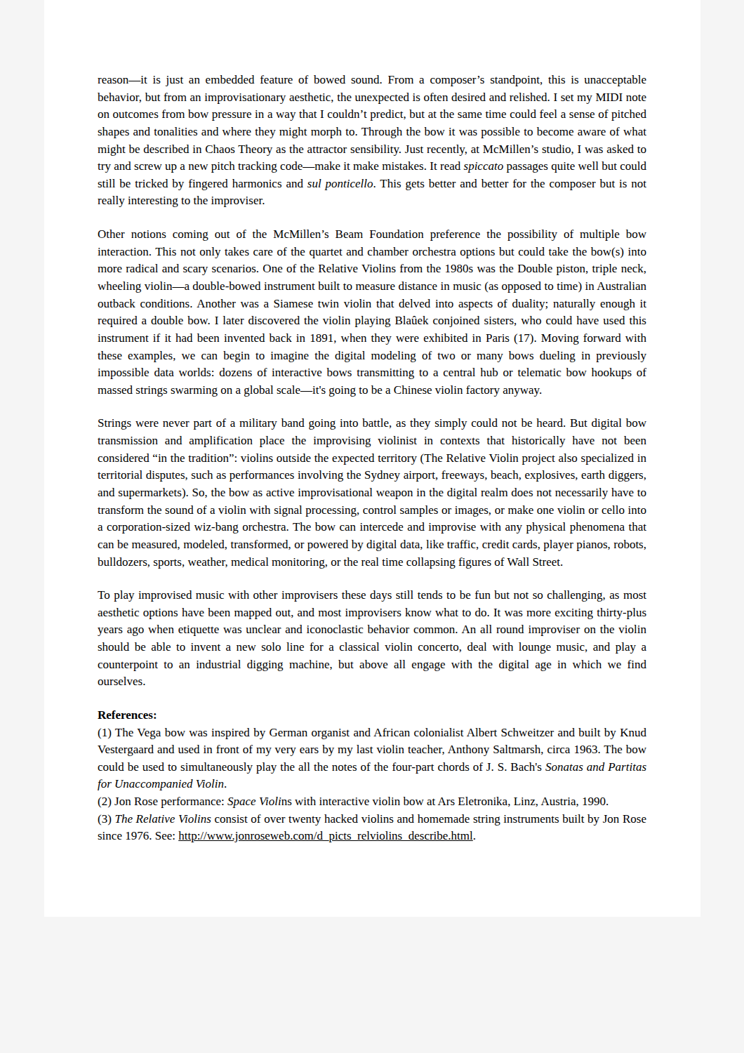reason—it is just an embedded feature of bowed sound. From a composer’s standpoint, this is unacceptable behavior, but from an improvisationary aesthetic, the unexpected is often desired and relished. I set my MIDI note on outcomes from bow pressure in a way that I couldn’t predict, but at the same time could feel a sense of pitched shapes and tonalities and where they might morph to. Through the bow it was possible to become aware of what might be described in Chaos Theory as the attractor sensibility. Just recently, at McMillen’s studio, I was asked to try and screw up a new pitch tracking code—make it make mistakes. It read spiccato passages quite well but could still be tricked by fingered harmonics and sul ponticello. This gets better and better for the composer but is not really interesting to the improviser.
Other notions coming out of the McMillen’s Beam Foundation preference the possibility of multiple bow interaction. This not only takes care of the quartet and chamber orchestra options but could take the bow(s) into more radical and scary scenarios. One of the Relative Violins from the 1980s was the Double piston, triple neck, wheeling violin—a double-bowed instrument built to measure distance in music (as opposed to time) in Australian outback conditions. Another was a Siamese twin violin that delved into aspects of duality; naturally enough it required a double bow. I later discovered the violin playing Blaûek conjoined sisters, who could have used this instrument if it had been invented back in 1891, when they were exhibited in Paris (17). Moving forward with these examples, we can begin to imagine the digital modeling of two or many bows dueling in previously impossible data worlds: dozens of interactive bows transmitting to a central hub or telematic bow hookups of massed strings swarming on a global scale—it's going to be a Chinese violin factory anyway.
Strings were never part of a military band going into battle, as they simply could not be heard. But digital bow transmission and amplification place the improvising violinist in contexts that historically have not been considered “in the tradition”: violins outside the expected territory (The Relative Violin project also specialized in territorial disputes, such as performances involving the Sydney airport, freeways, beach, explosives, earth diggers, and supermarkets). So, the bow as active improvisational weapon in the digital realm does not necessarily have to transform the sound of a violin with signal processing, control samples or images, or make one violin or cello into a corporation-sized wiz-bang orchestra. The bow can intercede and improvise with any physical phenomena that can be measured, modeled, transformed, or powered by digital data, like traffic, credit cards, player pianos, robots, bulldozers, sports, weather, medical monitoring, or the real time collapsing figures of Wall Street.
To play improvised music with other improvisers these days still tends to be fun but not so challenging, as most aesthetic options have been mapped out, and most improvisers know what to do. It was more exciting thirty-plus years ago when etiquette was unclear and iconoclastic behavior common. An all round improviser on the violin should be able to invent a new solo line for a classical violin concerto, deal with lounge music, and play a counterpoint to an industrial digging machine, but above all engage with the digital age in which we find ourselves.
References:
(1) The Vega bow was inspired by German organist and African colonialist Albert Schweitzer and built by Knud Vestergaard and used in front of my very ears by my last violin teacher, Anthony Saltmarsh, circa 1963. The bow could be used to simultaneously play the all the notes of the four-part chords of J. S. Bach's Sonatas and Partitas for Unaccompanied Violin.
(2) Jon Rose performance: Space Violins with interactive violin bow at Ars Eletronika, Linz, Austria, 1990.
(3) The Relative Violins consist of over twenty hacked violins and homemade string instruments built by Jon Rose since 1976. See: http://www.jonroseweb.com/d_picts_relviolins_describe.html.